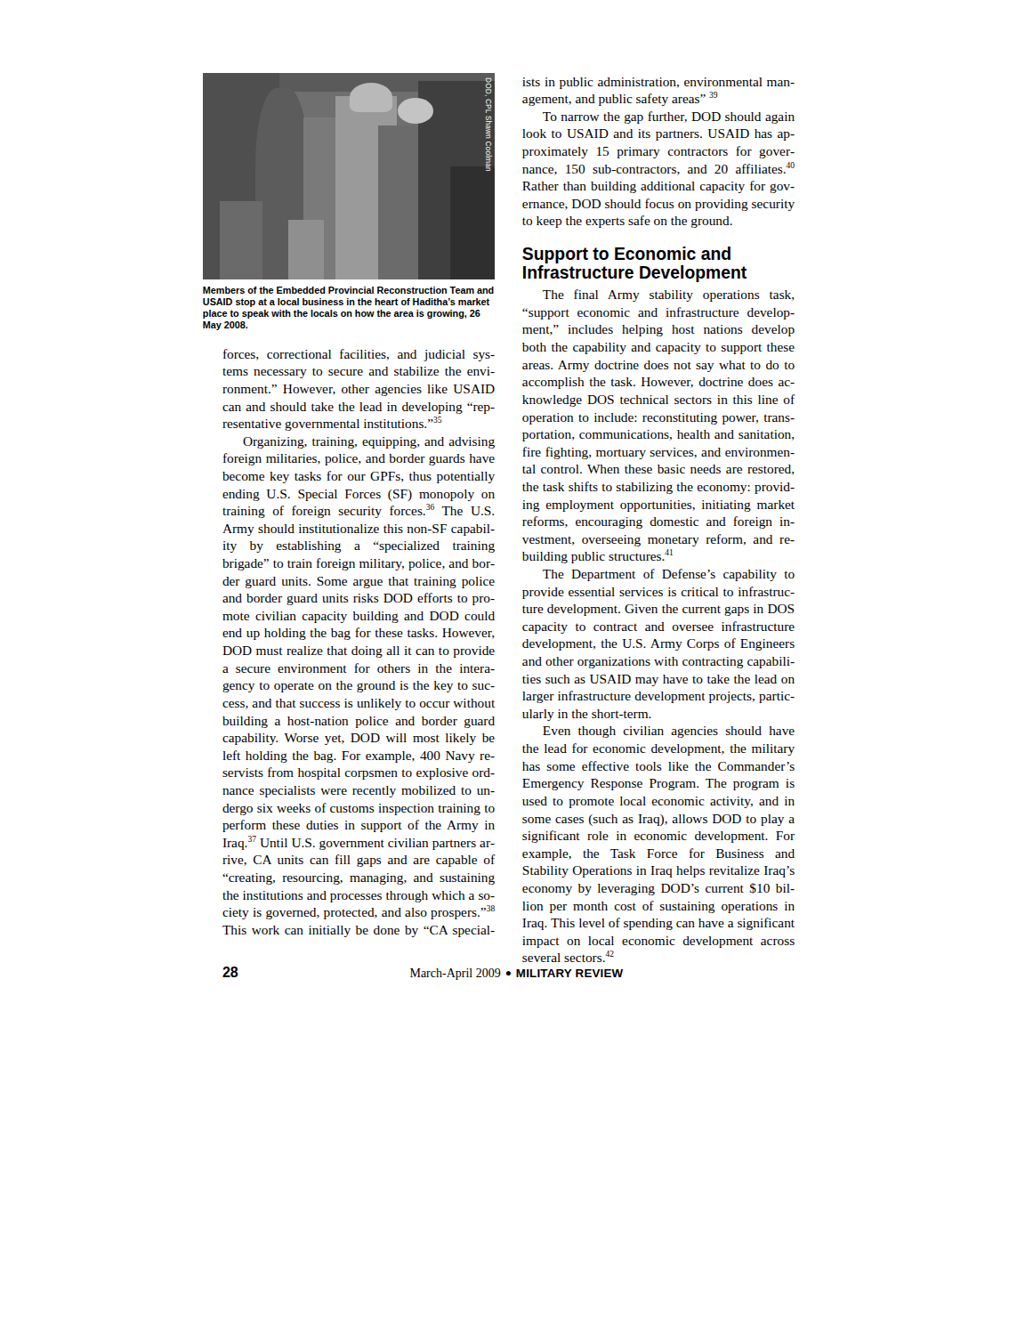DOD, CPL Shawn Coolman
Members of the Embedded Provincial Reconstruction Team and USAID stop at a local business in the heart of Haditha’s market place to speak with the locals on how the area is growing, 26 May 2008.
forces, correctional facilities, and judicial systems necessary to secure and stabilize the environment.” However, other agencies like USAID can and should take the lead in developing “representative governmental institutions.”35
Organizing, training, equipping, and advising foreign militaries, police, and border guards have become key tasks for our GPFs, thus potentially ending U.S. Special Forces (SF) monopoly on training of foreign security forces.36 The U.S. Army should institutionalize this non-SF capability by establishing a “specialized training brigade” to train foreign military, police, and border guard units. Some argue that training police and border guard units risks DOD efforts to promote civilian capacity building and DOD could end up holding the bag for these tasks. However, DOD must realize that doing all it can to provide a secure environment for others in the interagency to operate on the ground is the key to success, and that success is unlikely to occur without building a host-nation police and border guard capability. Worse yet, DOD will most likely be left holding the bag. For example, 400 Navy reservists from hospital corpsmen to explosive ordnance specialists were recently mobilized to undergo six weeks of customs inspection training to perform these duties in support of the Army in Iraq.37 Until U.S. government civilian partners arrive, CA units can fill gaps and are capable of “creating, resourcing, managing, and sustaining the institutions and processes through which a society is governed, protected, and also prospers.”38 This work can initially be done by “CA specialists in public administration, environmental management, and public safety areas” 39
To narrow the gap further, DOD should again look to USAID and its partners. USAID has approximately 15 primary contractors for governance, 150 sub-contractors, and 20 affiliates.40 Rather than building additional capacity for governance, DOD should focus on providing security to keep the experts safe on the ground.
Support to Economic and
Infrastructure Development
The final Army stability operations task, “support economic and infrastructure development,” includes helping host nations develop both the capability and capacity to support these areas. Army doctrine does not say what to do to accomplish the task. However, doctrine does acknowledge DOS technical sectors in this line of operation to include: reconstituting power, transportation, communications, health and sanitation, fire fighting, mortuary services, and environmental control. When these basic needs are restored, the task shifts to stabilizing the economy: providing employment opportunities, initiating market reforms, encouraging domestic and foreign investment, overseeing monetary reform, and rebuilding public structures.41
The Department of Defense’s capability to provide essential services is critical to infrastructure development. Given the current gaps in DOS capacity to contract and oversee infrastructure development, the U.S. Army Corps of Engineers and other organizations with contracting capabilities such as USAID may have to take the lead on larger infrastructure development projects, particularly in the short-term.
Even though civilian agencies should have the lead for economic development, the military has some effective tools like the Commander’s Emergency Response Program. The program is used to promote local economic activity, and in some cases (such as Iraq), allows DOD to play a significant role in economic development. For example, the Task Force for Business and Stability Operations in Iraq helps revitalize Iraq’s economy by leveraging DOD’s current $10 billion per month cost of sustaining operations in Iraq. This level of spending can have a significant impact on local economic development across several sectors.42
28
March-April 2009 ● MILITARY REVIEW